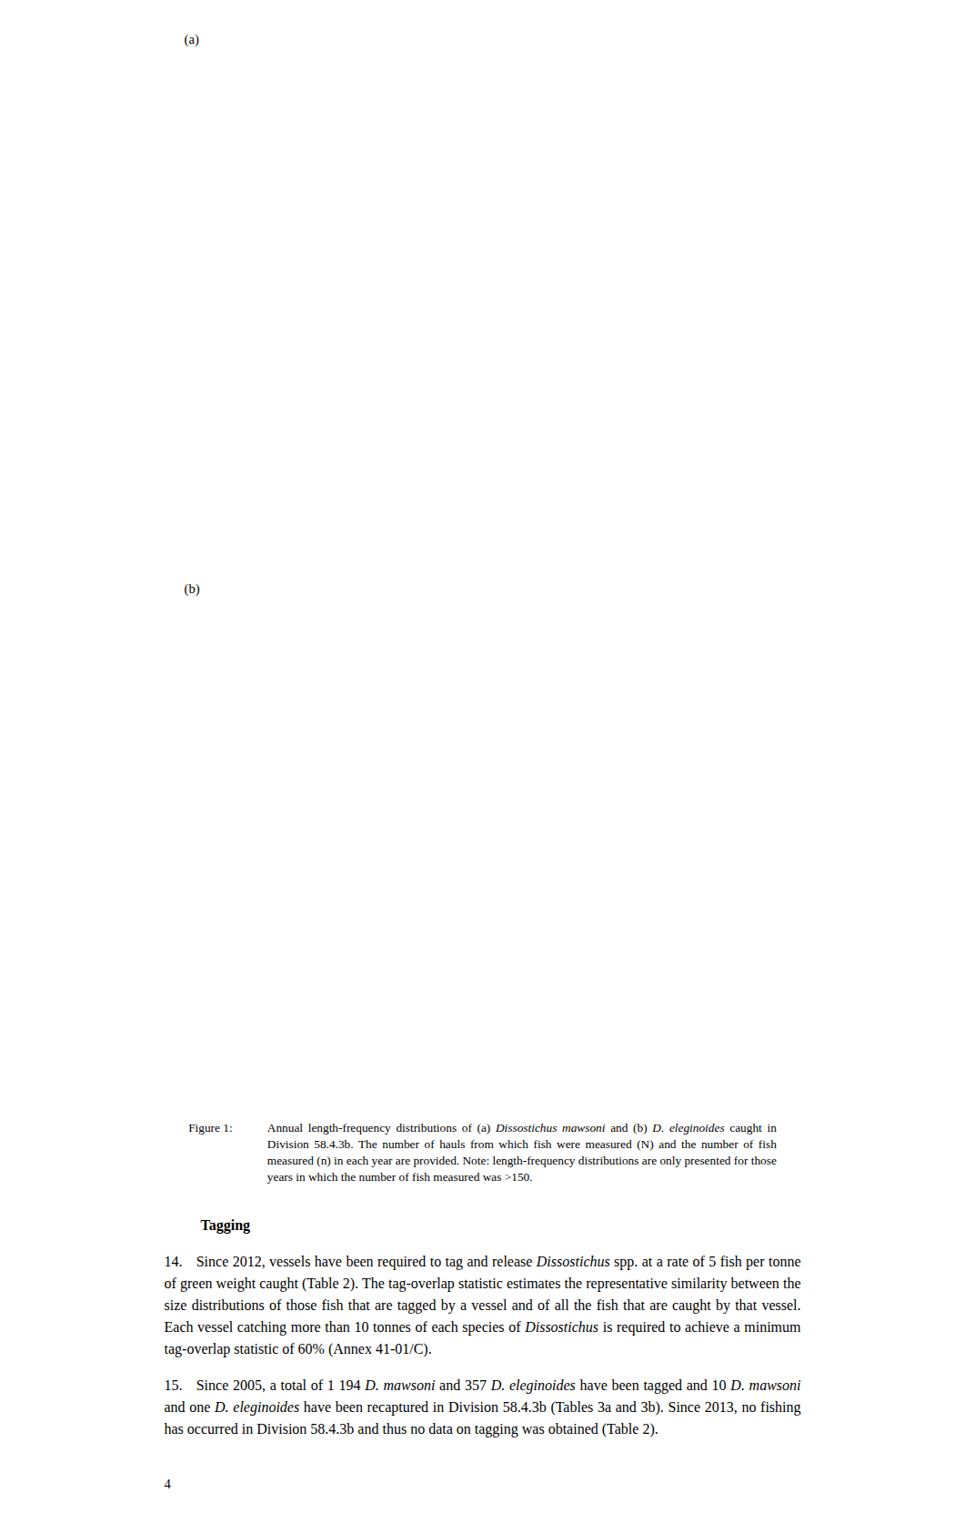(a)
(b)
Figure 1:
Annual length-frequency distributions of (a) Dissostichus mawsoni and (b) D. eleginoides caught in Division 58.4.3b. The number of hauls from which fish were measured (N) and the number of fish measured (n) in each year are provided. Note: length-frequency distributions are only presented for those years in which the number of fish measured was >150.
Tagging
14. Since 2012, vessels have been required to tag and release Dissostichus spp. at a rate of 5 fish per tonne of green weight caught (Table 2). The tag-overlap statistic estimates the representative similarity between the size distributions of those fish that are tagged by a vessel and of all the fish that are caught by that vessel. Each vessel catching more than 10 tonnes of each species of Dissostichus is required to achieve a minimum tag-overlap statistic of 60% (Annex 41-01/C).
15. Since 2005, a total of 1 194 D. mawsoni and 357 D. eleginoides have been tagged and 10 D. mawsoni and one D. eleginoides have been recaptured in Division 58.4.3b (Tables 3a and 3b). Since 2013, no fishing has occurred in Division 58.4.3b and thus no data on tagging was obtained (Table 2).
4